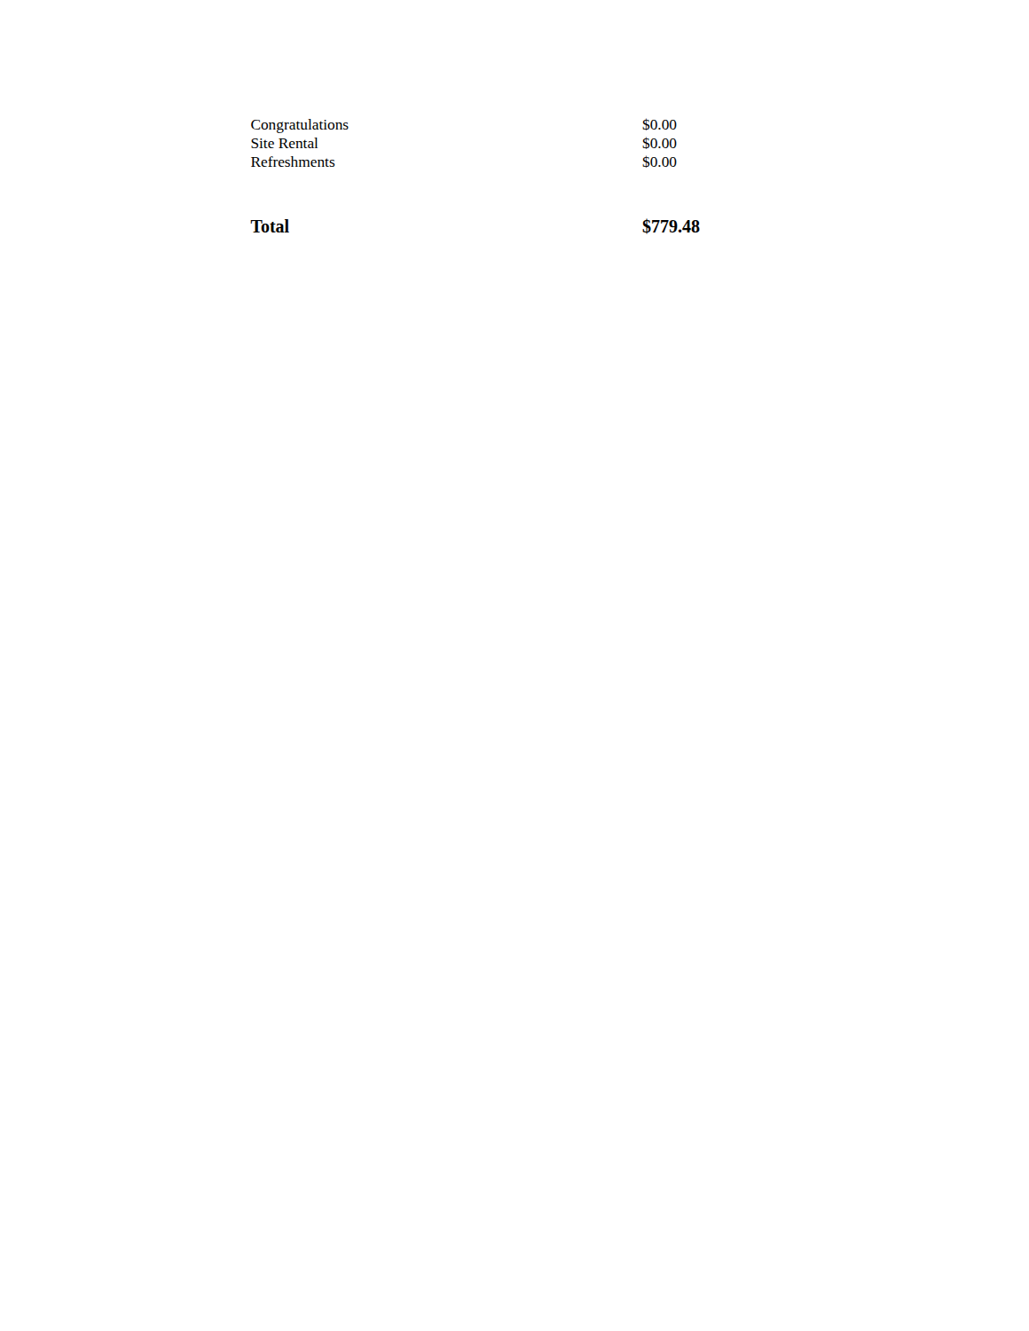| Congratulations | $0.00 |
| Site Rental | $0.00 |
| Refreshments | $0.00 |
| Total | $779.48 |